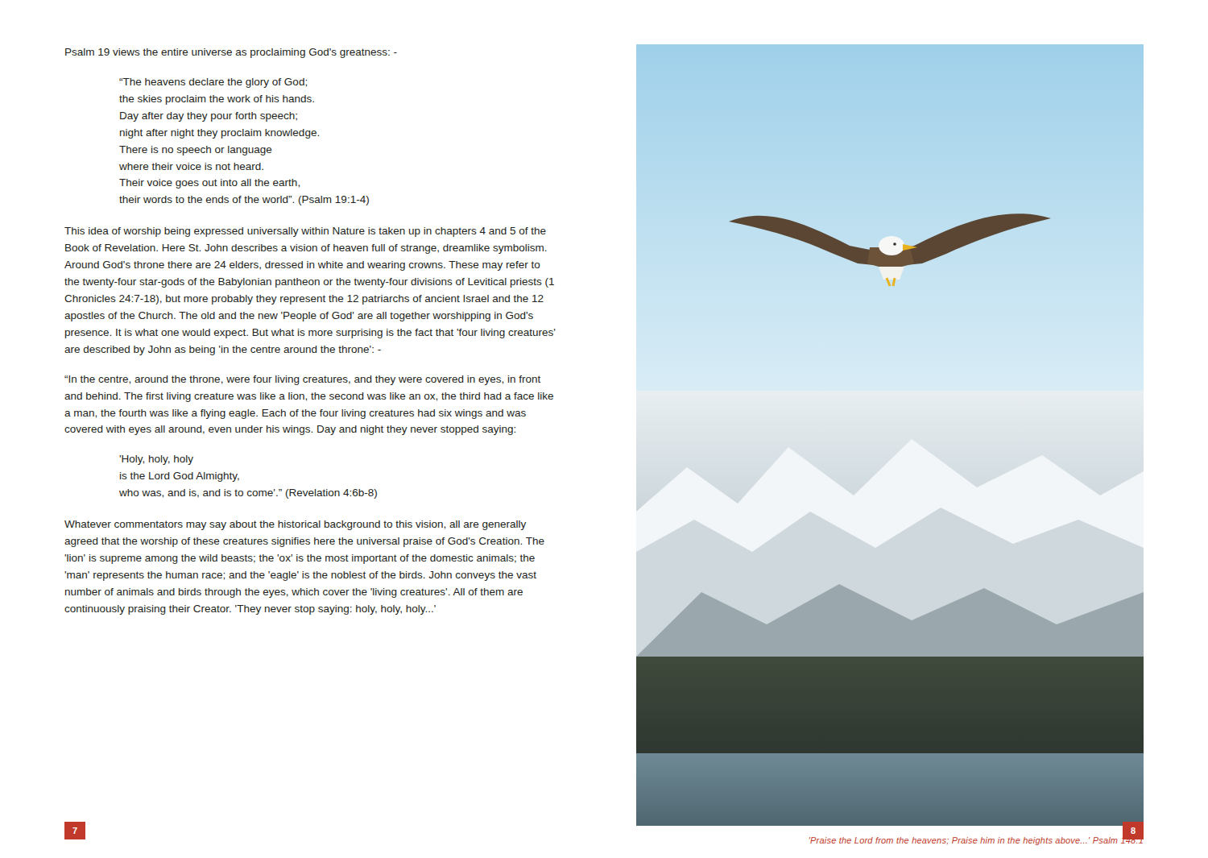Psalm 19 views the entire universe as proclaiming God's greatness: -
“The heavens declare the glory of God;
the skies proclaim the work of his hands.
Day after day they pour forth speech;
night after night they proclaim knowledge.
There is no speech or language
where their voice is not heard.
Their voice goes out into all the earth,
their words to the ends of the world”. (Psalm 19:1-4)
This idea of worship being expressed universally within Nature is taken up in chapters 4 and 5 of the Book of Revelation. Here St. John describes a vision of heaven full of strange, dreamlike symbolism. Around God's throne there are 24 elders, dressed in white and wearing crowns. These may refer to the twenty-four star-gods of the Babylonian pantheon or the twenty-four divisions of Levitical priests (1 Chronicles 24:7-18), but more probably they represent the 12 patriarchs of ancient Israel and the 12 apostles of the Church. The old and the new 'People of God' are all together worshipping in God's presence. It is what one would expect. But what is more surprising is the fact that 'four living creatures' are described by John as being 'in the centre around the throne': -
“In the centre, around the throne, were four living creatures, and they were covered in eyes, in front and behind. The first living creature was like a lion, the second was like an ox, the third had a face like a man, the fourth was like a flying eagle. Each of the four living creatures had six wings and was covered with eyes all around, even under his wings. Day and night they never stopped saying:
'Holy, holy, holy
is the Lord God Almighty,
who was, and is, and is to come'.” (Revelation 4:6b-8)
Whatever commentators may say about the historical background to this vision, all are generally agreed that the worship of these creatures signifies here the universal praise of God's Creation. The 'lion' is supreme among the wild beasts; the 'ox' is the most important of the domestic animals; the 'man' represents the human race; and the 'eagle' is the noblest of the birds. John conveys the vast number of animals and birds through the eyes, which cover the 'living creatures'. All of them are continuously praising their Creator. 'They never stop saying: holy, holy, holy...'
7
'Praise the Lord from the heavens; Praise him in the heights above...' Psalm 148:1
8